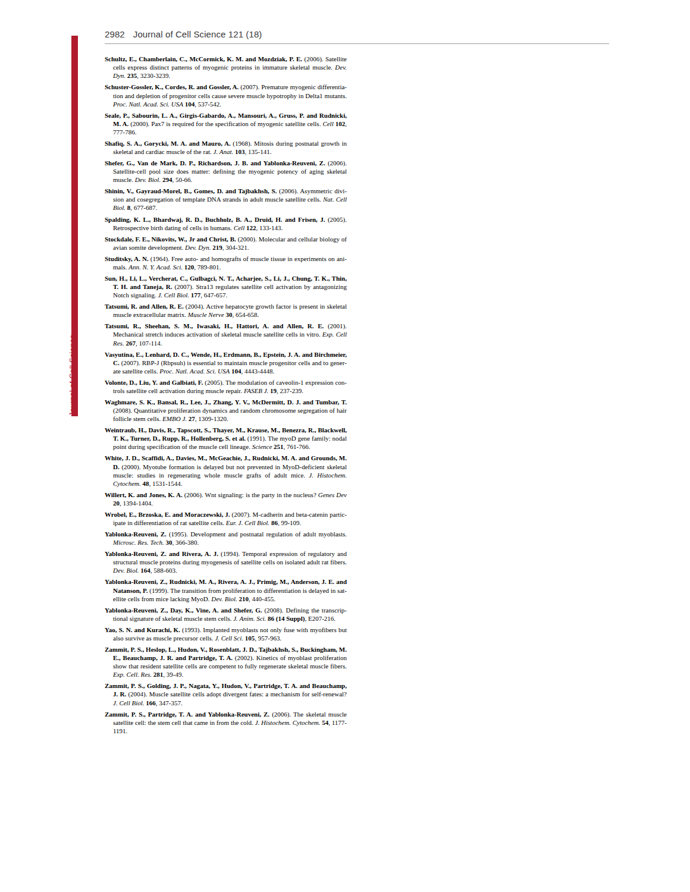Journal of Cell Science
2982 Journal of Cell Science 121 (18)
Schultz, E., Chamberlain, C., McCormick, K. M. and Mozdziak, P. E. (2006). Satellite cells express distinct patterns of myogenic proteins in immature skeletal muscle. Dev. Dyn. 235, 3230-3239.
Schuster-Gossler, K., Cordes, R. and Gossler, A. (2007). Premature myogenic differentiation and depletion of progenitor cells cause severe muscle hypotrophy in Delta1 mutants. Proc. Natl. Acad. Sci. USA 104, 537-542.
Seale, P., Sabourin, L. A., Girgis-Gabardo, A., Mansouri, A., Gruss, P. and Rudnicki, M. A. (2000). Pax7 is required for the specification of myogenic satellite cells. Cell 102, 777-786.
Shafiq, S. A., Gorycki, M. A. and Mauro, A. (1968). Mitosis during postnatal growth in skeletal and cardiac muscle of the rat. J. Anat. 103, 135-141.
Shefer, G., Van de Mark, D. P., Richardson, J. B. and Yablonka-Reuveni, Z. (2006). Satellite-cell pool size does matter: defining the myogenic potency of aging skeletal muscle. Dev. Biol. 294, 50-66.
Shinin, V., Gayraud-Morel, B., Gomes, D. and Tajbakhsh, S. (2006). Asymmetric division and cosegregation of template DNA strands in adult muscle satellite cells. Nat. Cell Biol. 8, 677-687.
Spalding, K. L., Bhardwaj, R. D., Buchholz, B. A., Druid, H. and Frisen, J. (2005). Retrospective birth dating of cells in humans. Cell 122, 133-143.
Stockdale, F. E., Nikovits, W., Jr and Christ, B. (2000). Molecular and cellular biology of avian somite development. Dev. Dyn. 219, 304-321.
Studitsky, A. N. (1964). Free auto- and homografts of muscle tissue in experiments on animals. Ann. N. Y. Acad. Sci. 120, 789-801.
Sun, H., Li, L., Vercherat, C., Gulbagci, N. T., Acharjee, S., Li, J., Chung, T. K., Thin, T. H. and Taneja, R. (2007). Stra13 regulates satellite cell activation by antagonizing Notch signaling. J. Cell Biol. 177, 647-657.
Tatsumi, R. and Allen, R. E. (2004). Active hepatocyte growth factor is present in skeletal muscle extracellular matrix. Muscle Nerve 30, 654-658.
Tatsumi, R., Sheehan, S. M., Iwasaki, H., Hattori, A. and Allen, R. E. (2001). Mechanical stretch induces activation of skeletal muscle satellite cells in vitro. Exp. Cell Res. 267, 107-114.
Vasyutina, E., Lenhard, D. C., Wende, H., Erdmann, B., Epstein, J. A. and Birchmeier, C. (2007). RBP-J (Rbpsuh) is essential to maintain muscle progenitor cells and to generate satellite cells. Proc. Natl. Acad. Sci. USA 104, 4443-4448.
Volonte, D., Liu, Y. and Galbiati, F. (2005). The modulation of caveolin-1 expression controls satellite cell activation during muscle repair. FASEB J. 19, 237-239.
Waghmare, S. K., Bansal, R., Lee, J., Zhang, Y. V., McDermitt, D. J. and Tumbar, T. (2008). Quantitative proliferation dynamics and random chromosome segregation of hair follicle stem cells. EMBO J. 27, 1309-1320.
Weintraub, H., Davis, R., Tapscott, S., Thayer, M., Krause, M., Benezra, R., Blackwell, T. K., Turner, D., Rupp, R., Hollenberg, S. et al. (1991). The myoD gene family: nodal point during specification of the muscle cell lineage. Science 251, 761-766.
White, J. D., Scaffidi, A., Davies, M., McGeachie, J., Rudnicki, M. A. and Grounds, M. D. (2000). Myotube formation is delayed but not prevented in MyoD-deficient skeletal muscle: studies in regenerating whole muscle grafts of adult mice. J. Histochem. Cytochem. 48, 1531-1544.
Willert, K. and Jones, K. A. (2006). Wnt signaling: is the party in the nucleus? Genes Dev 20, 1394-1404.
Wrobel, E., Brzoska, E. and Moraczewski, J. (2007). M-cadherin and beta-catenin participate in differentiation of rat satellite cells. Eur. J. Cell Biol. 86, 99-109.
Yablonka-Reuveni, Z. (1995). Development and postnatal regulation of adult myoblasts. Microsc. Res. Tech. 30, 366-380.
Yablonka-Reuveni, Z. and Rivera, A. J. (1994). Temporal expression of regulatory and structural muscle proteins during myogenesis of satellite cells on isolated adult rat fibers. Dev. Biol. 164, 588-603.
Yablonka-Reuveni, Z., Rudnicki, M. A., Rivera, A. J., Primig, M., Anderson, J. E. and Natanson, P. (1999). The transition from proliferation to differentiation is delayed in satellite cells from mice lacking MyoD. Dev. Biol. 210, 440-455.
Yablonka-Reuveni, Z., Day, K., Vine, A. and Shefer, G. (2008). Defining the transcriptional signature of skeletal muscle stem cells. J. Anim. Sci. 86 (14 Suppl), E207-216.
Yao, S. N. and Kurachi, K. (1993). Implanted myoblasts not only fuse with myofibers but also survive as muscle precursor cells. J. Cell Sci. 105, 957-963.
Zammit, P. S., Heslop, L., Hudon, V., Rosenblatt, J. D., Tajbakhsh, S., Buckingham, M. E., Beauchamp, J. R. and Partridge, T. A. (2002). Kinetics of myoblast proliferation show that resident satellite cells are competent to fully regenerate skeletal muscle fibers. Exp. Cell. Res. 281, 39-49.
Zammit, P. S., Golding, J. P., Nagata, Y., Hudon, V., Partridge, T. A. and Beauchamp, J. R. (2004). Muscle satellite cells adopt divergent fates: a mechanism for self-renewal? J. Cell Biol. 166, 347-357.
Zammit, P. S., Partridge, T. A. and Yablonka-Reuveni, Z. (2006). The skeletal muscle satellite cell: the stem cell that came in from the cold. J. Histochem. Cytochem. 54, 1177-1191.